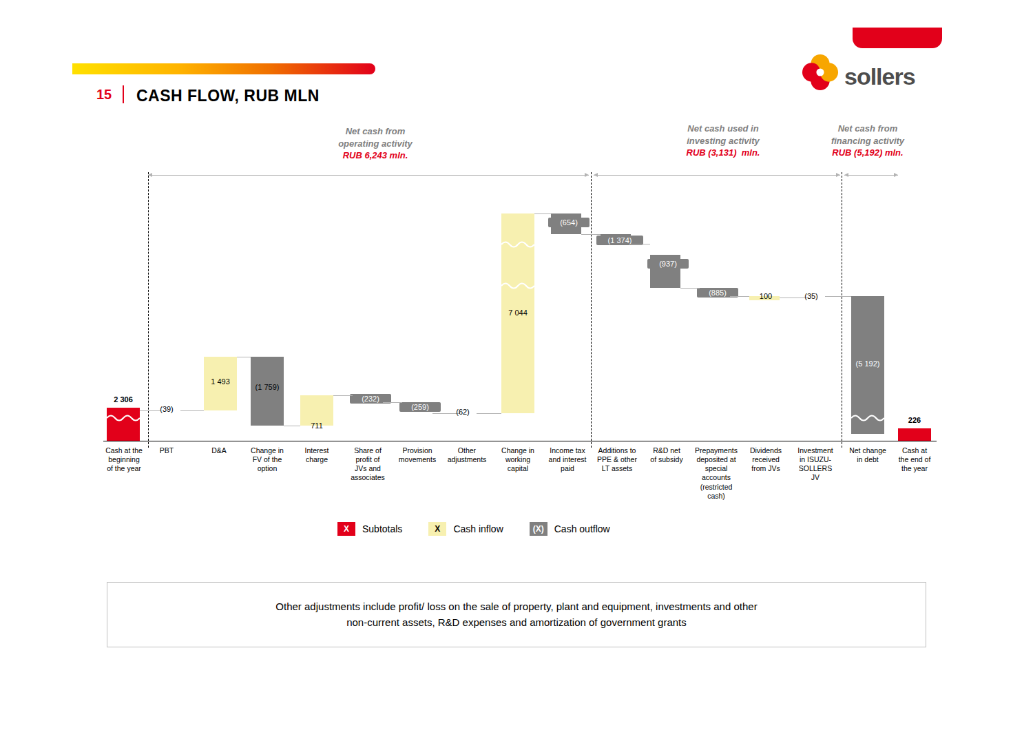15
CASH FLOW, RUB MLN
sollers
Net cash from
operating activity
RUB 6,243 mln.
Net cash used in
investing activity
RUB (3,131) mln.
Net cash from
financing activity
RUB (5,192) mln.
2 306
(39)
1 493
(1 759)
711
(232)
(259)
(62)
7 044
(654)
(1 374)
(937)
(885)
100
(35)
(5 192)
226
Cash at the
beginning
of the year
PBT
D&A
Change in
FV of the
option
Interest
charge
Share of
profit of
JVs and
associates
Provision
movements
Other
adjustments
Change in
working
capital
Income tax
and interest
paid
Additions to
PPE & other
LT assets
R&D net
of subsidy
Prepayments
deposited at
special
accounts
(restricted
cash)
Dividends
received
from JVs
Investment
in ISUZU-
SOLLERS
JV
Net change
in debt
Cash at
the end of
the year
XSubtotals XCash inflow (X) Cash outflow
Other adjustments include profit/ loss on the sale of property, plant and equipment, investments and other
non-current assets, R&D expenses and amortization of government grants